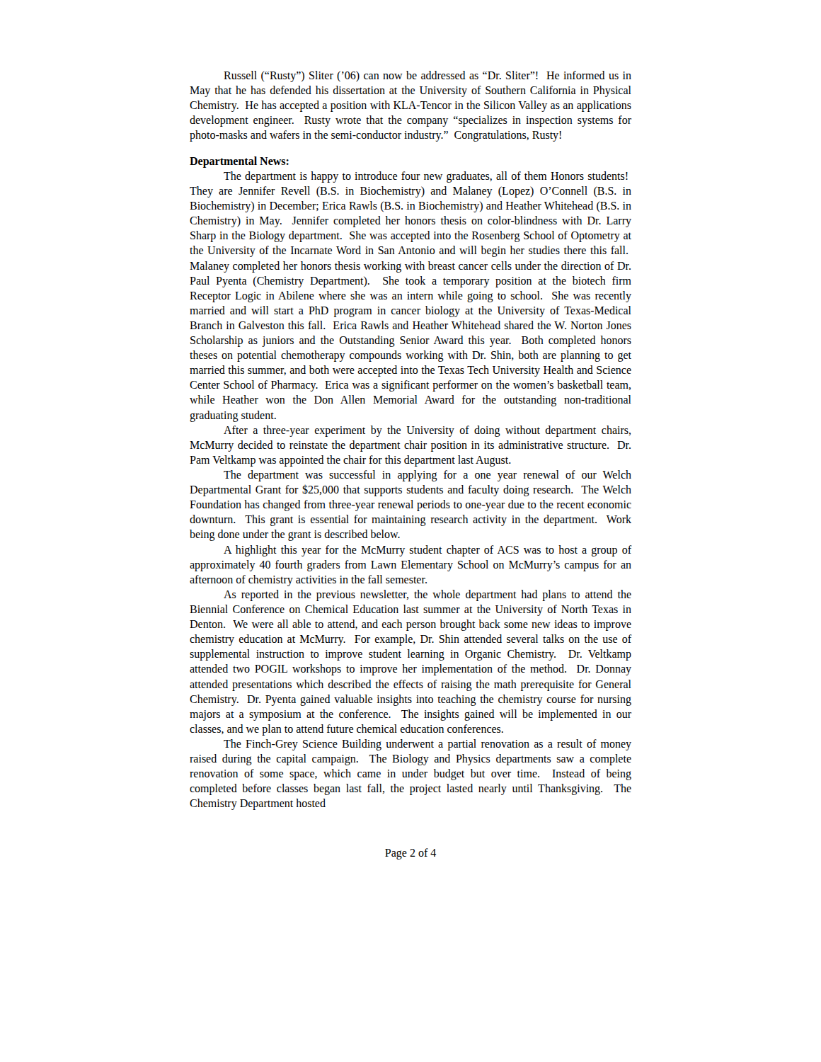Russell (“Rusty”) Sliter (’06) can now be addressed as “Dr. Sliter”! He informed us in May that he has defended his dissertation at the University of Southern California in Physical Chemistry. He has accepted a position with KLA-Tencor in the Silicon Valley as an applications development engineer. Rusty wrote that the company “specializes in inspection systems for photo-masks and wafers in the semi-conductor industry.” Congratulations, Rusty!
Departmental News:
The department is happy to introduce four new graduates, all of them Honors students! They are Jennifer Revell (B.S. in Biochemistry) and Malaney (Lopez) O’Connell (B.S. in Biochemistry) in December; Erica Rawls (B.S. in Biochemistry) and Heather Whitehead (B.S. in Chemistry) in May. Jennifer completed her honors thesis on color-blindness with Dr. Larry Sharp in the Biology department. She was accepted into the Rosenberg School of Optometry at the University of the Incarnate Word in San Antonio and will begin her studies there this fall. Malaney completed her honors thesis working with breast cancer cells under the direction of Dr. Paul Pyenta (Chemistry Department). She took a temporary position at the biotech firm Receptor Logic in Abilene where she was an intern while going to school. She was recently married and will start a PhD program in cancer biology at the University of Texas-Medical Branch in Galveston this fall. Erica Rawls and Heather Whitehead shared the W. Norton Jones Scholarship as juniors and the Outstanding Senior Award this year. Both completed honors theses on potential chemotherapy compounds working with Dr. Shin, both are planning to get married this summer, and both were accepted into the Texas Tech University Health and Science Center School of Pharmacy. Erica was a significant performer on the women’s basketball team, while Heather won the Don Allen Memorial Award for the outstanding non-traditional graduating student.
After a three-year experiment by the University of doing without department chairs, McMurry decided to reinstate the department chair position in its administrative structure. Dr. Pam Veltkamp was appointed the chair for this department last August.
The department was successful in applying for a one year renewal of our Welch Departmental Grant for $25,000 that supports students and faculty doing research. The Welch Foundation has changed from three-year renewal periods to one-year due to the recent economic downturn. This grant is essential for maintaining research activity in the department. Work being done under the grant is described below.
A highlight this year for the McMurry student chapter of ACS was to host a group of approximately 40 fourth graders from Lawn Elementary School on McMurry’s campus for an afternoon of chemistry activities in the fall semester.
As reported in the previous newsletter, the whole department had plans to attend the Biennial Conference on Chemical Education last summer at the University of North Texas in Denton. We were all able to attend, and each person brought back some new ideas to improve chemistry education at McMurry. For example, Dr. Shin attended several talks on the use of supplemental instruction to improve student learning in Organic Chemistry. Dr. Veltkamp attended two POGIL workshops to improve her implementation of the method. Dr. Donnay attended presentations which described the effects of raising the math prerequisite for General Chemistry. Dr. Pyenta gained valuable insights into teaching the chemistry course for nursing majors at a symposium at the conference. The insights gained will be implemented in our classes, and we plan to attend future chemical education conferences.
The Finch-Grey Science Building underwent a partial renovation as a result of money raised during the capital campaign. The Biology and Physics departments saw a complete renovation of some space, which came in under budget but over time. Instead of being completed before classes began last fall, the project lasted nearly until Thanksgiving. The Chemistry Department hosted
Page 2 of 4